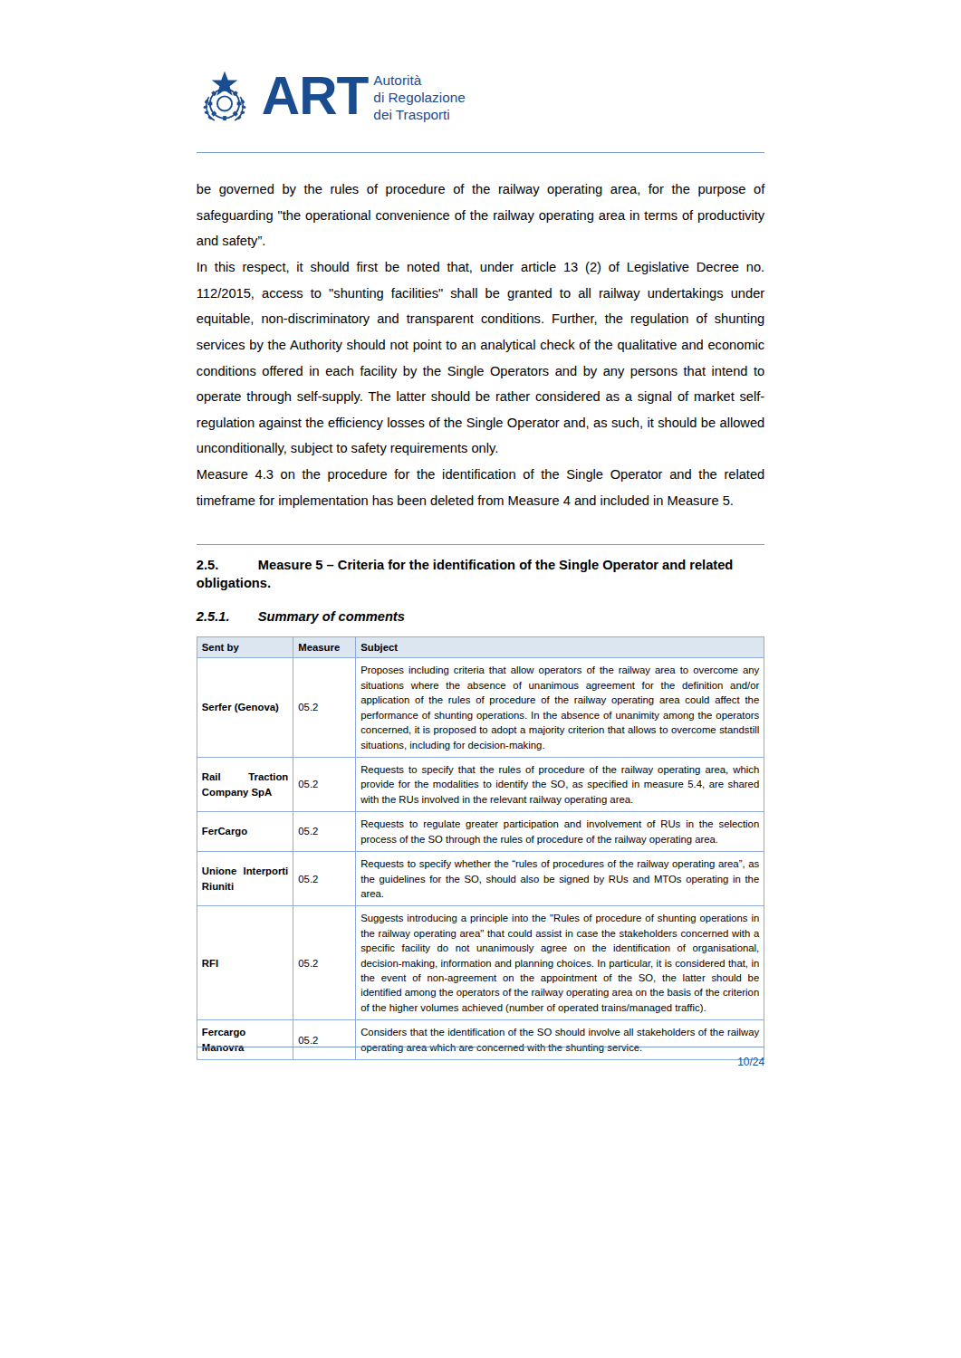ART Autorità
di Regolazione
dei Trasporti
be governed by the rules of procedure of the railway operating area, for the purpose of safeguarding "the operational convenience of the railway operating area in terms of productivity and safety”.
In this respect, it should first be noted that, under article 13 (2) of Legislative Decree no. 112/2015, access to "shunting facilities" shall be granted to all railway undertakings under equitable, non-discriminatory and transparent conditions. Further, the regulation of shunting services by the Authority should not point to an analytical check of the qualitative and economic conditions offered in each facility by the Single Operators and by any persons that intend to operate through self-supply. The latter should be rather considered as a signal of market self-regulation against the efficiency losses of the Single Operator and, as such, it should be allowed unconditionally, subject to safety requirements only.
Measure 4.3 on the procedure for the identification of the Single Operator and the related timeframe for implementation has been deleted from Measure 4 and included in Measure 5.
2.5. Measure 5 – Criteria for the identification of the Single Operator and related obligations.
2.5.1. Summary of comments
| Sent by | Measure | Subject |
| --- | --- | --- |
| Serfer (Genova) | 05.2 | Proposes including criteria that allow operators of the railway area to overcome any situations where the absence of unanimous agreement for the definition and/or application of the rules of procedure of the railway operating area could affect the performance of shunting operations. In the absence of unanimity among the operators concerned, it is proposed to adopt a majority criterion that allows to overcome standstill situations, including for decision-making. |
| Rail Traction Company SpA | 05.2 | Requests to specify that the rules of procedure of the railway operating area, which provide for the modalities to identify the SO, as specified in measure 5.4, are shared with the RUs involved in the relevant railway operating area. |
| FerCargo | 05.2 | Requests to regulate greater participation and involvement of RUs in the selection process of the SO through the rules of procedure of the railway operating area. |
| Unione Interporti Riuniti | 05.2 | Requests to specify whether the “rules of procedures of the railway operating area”, as the guidelines for the SO, should also be signed by RUs and MTOs operating in the area. |
| RFI | 05.2 | Suggests introducing a principle into the "Rules of procedure of shunting operations in the railway operating area" that could assist in case the stakeholders concerned with a specific facility do not unanimously agree on the identification of organisational, decision-making, information and planning choices. In particular, it is considered that, in the event of non-agreement on the appointment of the SO, the latter should be identified among the operators of the railway operating area on the basis of the criterion of the higher volumes achieved (number of operated trains/managed traffic). |
| Fercargo Manovra | 05.2 | Considers that the identification of the SO should involve all stakeholders of the railway operating area which are concerned with the shunting service. |
10/24